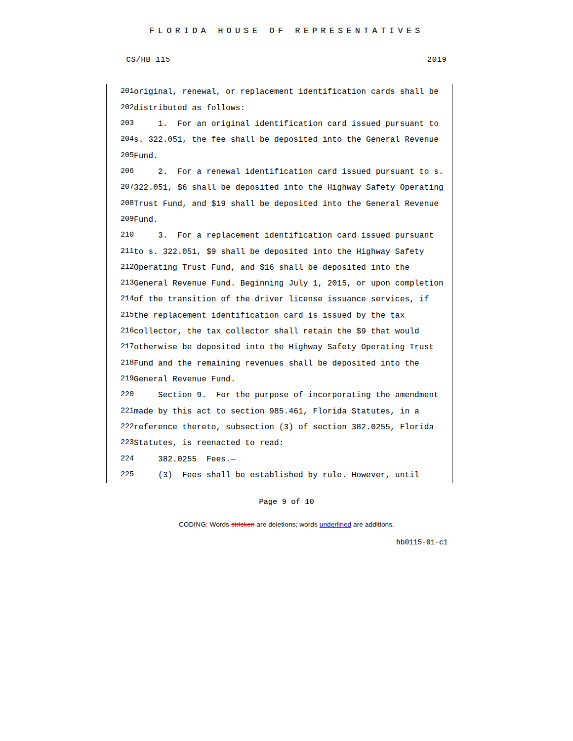FLORIDA HOUSE OF REPRESENTATIVES
CS/HB 115 2019
| 201 | original, renewal, or replacement identification cards shall be |
| 202 | distributed as follows: |
| 203 | 1. For an original identification card issued pursuant to |
| 204 | s. 322.051, the fee shall be deposited into the General Revenue |
| 205 | Fund. |
| 206 | 2. For a renewal identification card issued pursuant to s. |
| 207 | 322.051, $6 shall be deposited into the Highway Safety Operating |
| 208 | Trust Fund, and $19 shall be deposited into the General Revenue |
| 209 | Fund. |
| 210 | 3. For a replacement identification card issued pursuant |
| 211 | to s. 322.051, $9 shall be deposited into the Highway Safety |
| 212 | Operating Trust Fund, and $16 shall be deposited into the |
| 213 | General Revenue Fund. Beginning July 1, 2015, or upon completion |
| 214 | of the transition of the driver license issuance services, if |
| 215 | the replacement identification card is issued by the tax |
| 216 | collector, the tax collector shall retain the $9 that would |
| 217 | otherwise be deposited into the Highway Safety Operating Trust |
| 218 | Fund and the remaining revenues shall be deposited into the |
| 219 | General Revenue Fund. |
| 220 | Section 9. For the purpose of incorporating the amendment |
| 221 | made by this act to section 985.461, Florida Statutes, in a |
| 222 | reference thereto, subsection (3) of section 382.0255, Florida |
| 223 | Statutes, is reenacted to read: |
| 224 | 382.0255 Fees.— |
| 225 | (3) Fees shall be established by rule. However, until |
Page 9 of 10
CODING: Words stricken are deletions; words underlined are additions.
hb0115-01-c1